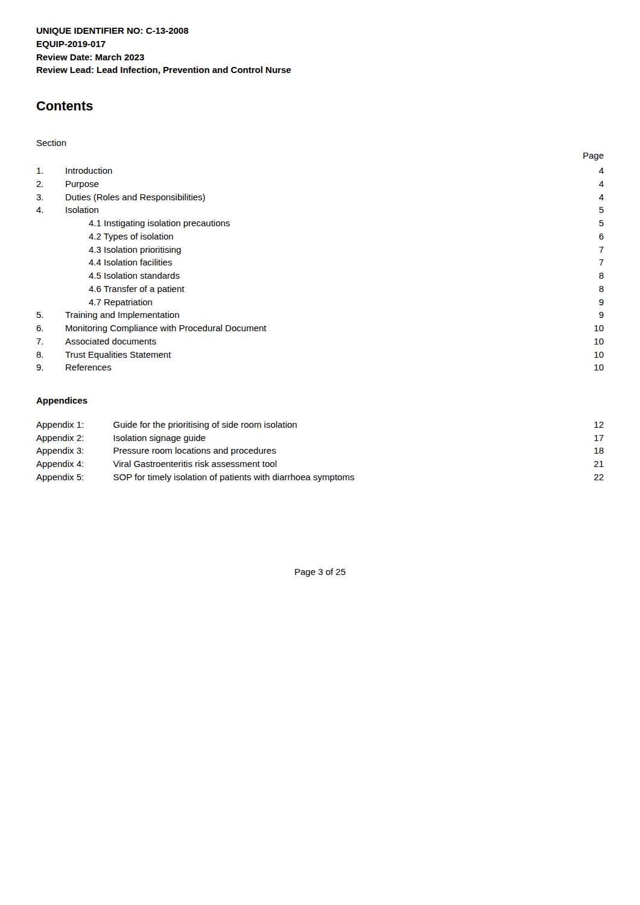UNIQUE IDENTIFIER NO: C-13-2008
EQUIP-2019-017
Review Date: March 2023
Review Lead: Lead Infection, Prevention and Control Nurse
Contents
Section Page
| 1. | Introduction | 4 |
| 2. | Purpose | 4 |
| 3. | Duties (Roles and Responsibilities) | 4 |
| 4. | Isolation | 5 |
| | 4.1 Instigating isolation precautions | 5 |
| | 4.2 Types of isolation | 6 |
| | 4.3 Isolation prioritising | 7 |
| | 4.4 Isolation facilities | 7 |
| | 4.5 Isolation standards | 8 |
| | 4.6 Transfer of a patient | 8 |
| | 4.7 Repatriation | 9 |
| 5. | Training and Implementation | 9 |
| 6. | Monitoring Compliance with Procedural Document | 10 |
| 7. | Associated documents | 10 |
| 8. | Trust Equalities Statement | 10 |
| 9. | References | 10 |
Appendices
| Appendix 1: | Guide for the prioritising of side room isolation | 12 |
| Appendix 2: | Isolation signage guide | 17 |
| Appendix 3: | Pressure room locations and procedures | 18 |
| Appendix 4: | Viral Gastroenteritis risk assessment tool | 21 |
| Appendix 5: | SOP for timely isolation of patients with diarrhoea symptoms | 22 |
Page 3 of 25